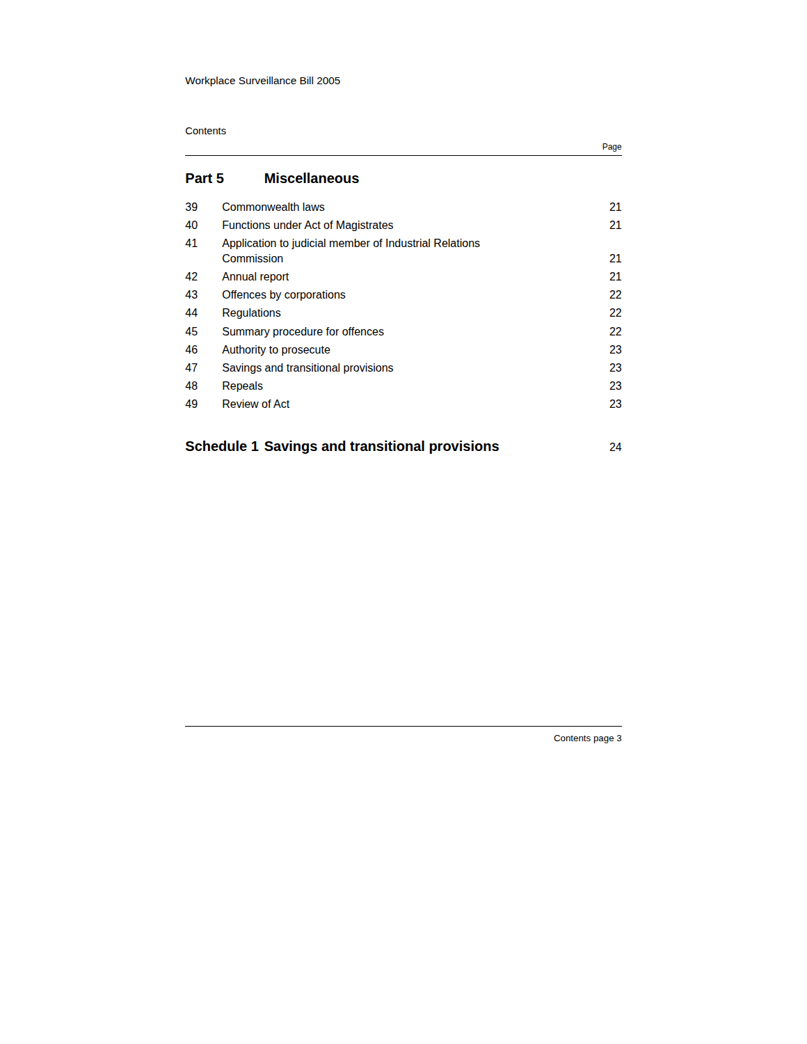Workplace Surveillance Bill 2005
Contents
Page
Part 5 Miscellaneous
| 39 | Commonwealth laws | 21 |
| 40 | Functions under Act of Magistrates | 21 |
| 41 | Application to judicial member of Industrial Relations Commission | 21 |
| 42 | Annual report | 21 |
| 43 | Offences by corporations | 22 |
| 44 | Regulations | 22 |
| 45 | Summary procedure for offences | 22 |
| 46 | Authority to prosecute | 23 |
| 47 | Savings and transitional provisions | 23 |
| 48 | Repeals | 23 |
| 49 | Review of Act | 23 |
Schedule 1 Savings and transitional provisions 24
Contents page 3